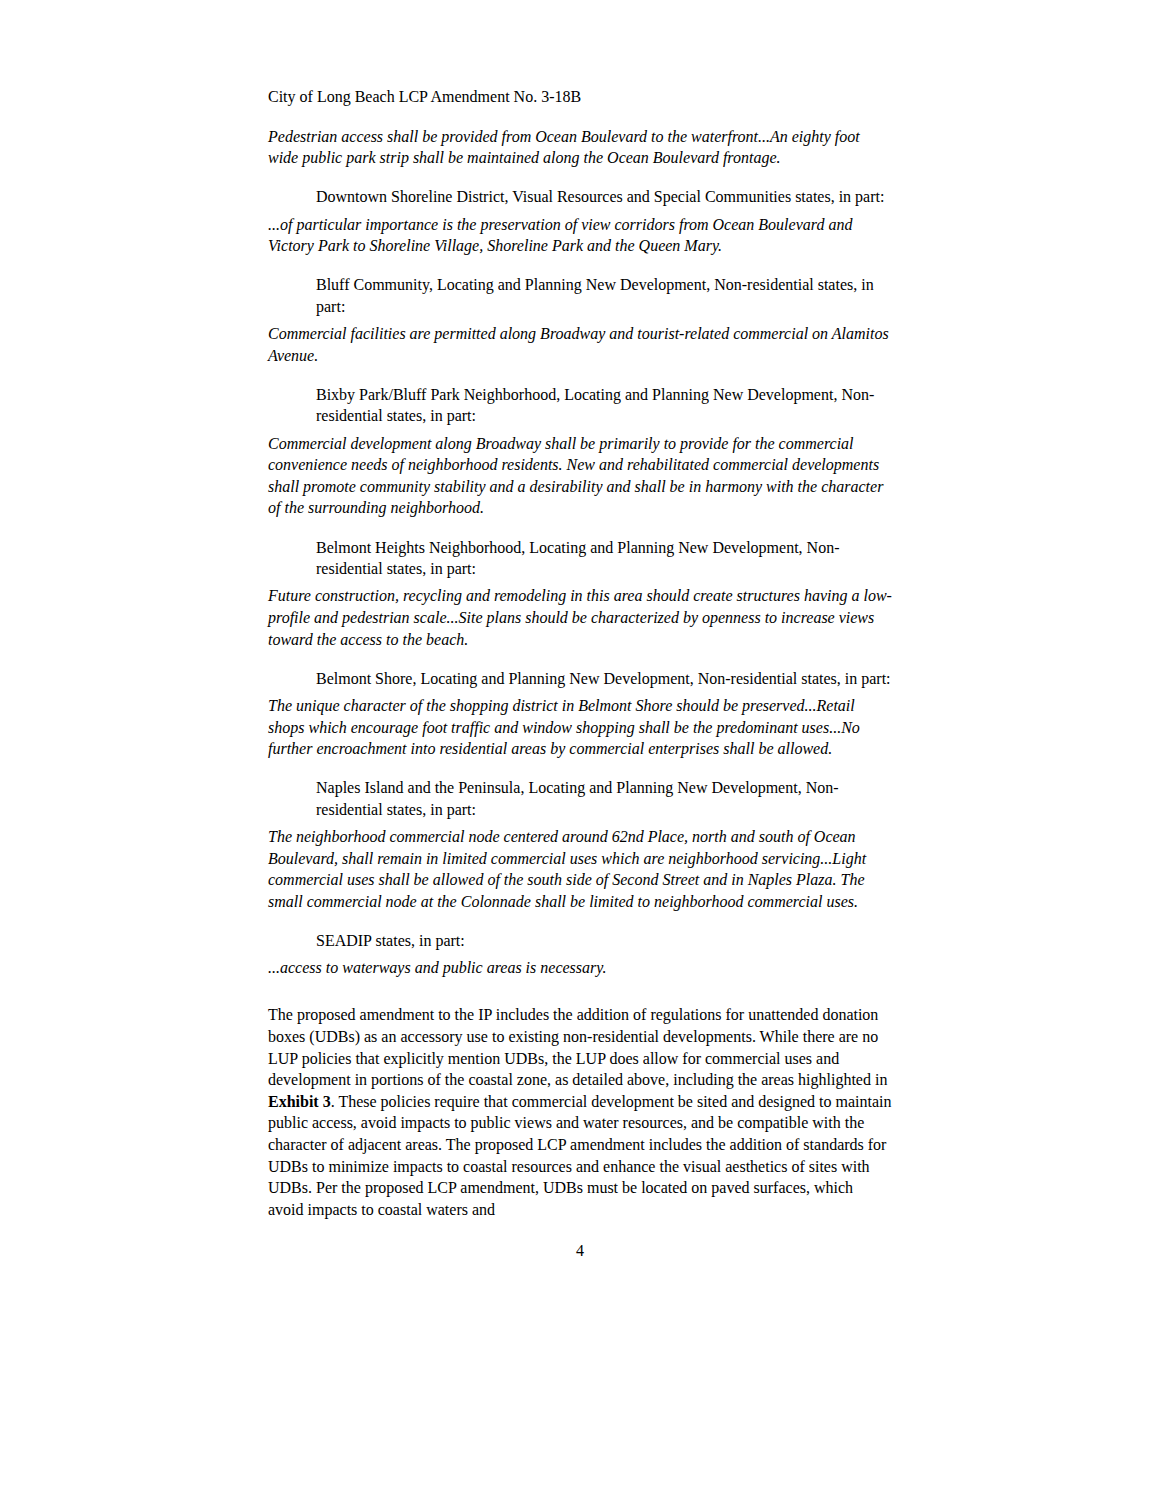City of Long Beach LCP Amendment No. 3-18B
Pedestrian access shall be provided from Ocean Boulevard to the waterfront...An eighty foot wide public park strip shall be maintained along the Ocean Boulevard frontage.
Downtown Shoreline District, Visual Resources and Special Communities states, in part:
...of particular importance is the preservation of view corridors from Ocean Boulevard and Victory Park to Shoreline Village, Shoreline Park and the Queen Mary.
Bluff Community, Locating and Planning New Development, Non-residential states, in part:
Commercial facilities are permitted along Broadway and tourist-related commercial on Alamitos Avenue.
Bixby Park/Bluff Park Neighborhood, Locating and Planning New Development, Non-residential states, in part:
Commercial development along Broadway shall be primarily to provide for the commercial convenience needs of neighborhood residents. New and rehabilitated commercial developments shall promote community stability and a desirability and shall be in harmony with the character of the surrounding neighborhood.
Belmont Heights Neighborhood, Locating and Planning New Development, Non-residential states, in part:
Future construction, recycling and remodeling in this area should create structures having a low-profile and pedestrian scale...Site plans should be characterized by openness to increase views toward the access to the beach.
Belmont Shore, Locating and Planning New Development, Non-residential states, in part:
The unique character of the shopping district in Belmont Shore should be preserved...Retail shops which encourage foot traffic and window shopping shall be the predominant uses...No further encroachment into residential areas by commercial enterprises shall be allowed.
Naples Island and the Peninsula, Locating and Planning New Development, Non-residential states, in part:
The neighborhood commercial node centered around 62nd Place, north and south of Ocean Boulevard, shall remain in limited commercial uses which are neighborhood servicing...Light commercial uses shall be allowed of the south side of Second Street and in Naples Plaza. The small commercial node at the Colonnade shall be limited to neighborhood commercial uses.
SEADIP states, in part:
...access to waterways and public areas is necessary.
The proposed amendment to the IP includes the addition of regulations for unattended donation boxes (UDBs) as an accessory use to existing non-residential developments. While there are no LUP policies that explicitly mention UDBs, the LUP does allow for commercial uses and development in portions of the coastal zone, as detailed above, including the areas highlighted in Exhibit 3. These policies require that commercial development be sited and designed to maintain public access, avoid impacts to public views and water resources, and be compatible with the character of adjacent areas. The proposed LCP amendment includes the addition of standards for UDBs to minimize impacts to coastal resources and enhance the visual aesthetics of sites with UDBs. Per the proposed LCP amendment, UDBs must be located on paved surfaces, which avoid impacts to coastal waters and
4